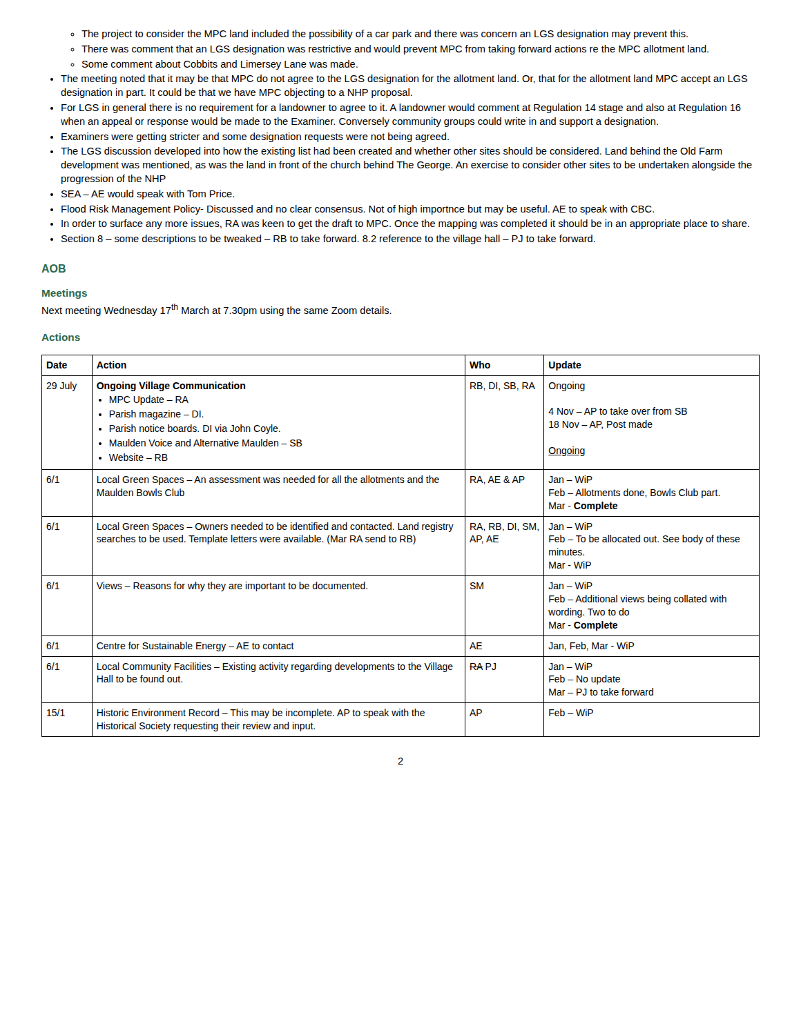The project to consider the MPC land included the possibility of a car park and there was concern an LGS designation may prevent this.
There was comment that an LGS designation was restrictive and would prevent MPC from taking forward actions re the MPC allotment land.
Some comment about Cobbits and Limersey Lane was made.
The meeting noted that it may be that MPC do not agree to the LGS designation for the allotment land. Or, that for the allotment land MPC accept an LGS designation in part. It could be that we have MPC objecting to a NHP proposal.
For LGS in general there is no requirement for a landowner to agree to it. A landowner would comment at Regulation 14 stage and also at Regulation 16 when an appeal or response would be made to the Examiner. Conversely community groups could write in and support a designation.
Examiners were getting stricter and some designation requests were not being agreed.
The LGS discussion developed into how the existing list had been created and whether other sites should be considered. Land behind the Old Farm development was mentioned, as was the land in front of the church behind The George. An exercise to consider other sites to be undertaken alongside the progression of the NHP
SEA – AE would speak with Tom Price.
Flood Risk Management Policy- Discussed and no clear consensus. Not of high importnce but may be useful. AE to speak with CBC.
In order to surface any more issues, RA was keen to get the draft to MPC. Once the mapping was completed it should be in an appropriate place to share.
Section 8 – some descriptions to be tweaked – RB to take forward. 8.2 reference to the village hall – PJ to take forward.
AOB
Meetings
Next meeting Wednesday 17th March at 7.30pm using the same Zoom details.
Actions
| Date | Action | Who | Update |
| --- | --- | --- | --- |
| 29 July | Ongoing Village Communication MPC Update – RA Parish magazine – DI. Parish notice boards. DI via John Coyle. Maulden Voice and Alternative Maulden – SB Website – RB | RB, DI, SB, RA | Ongoing 4 Nov – AP to take over from SB 18 Nov – AP, Post made Ongoing |
| 6/1 | Local Green Spaces – An assessment was needed for all the allotments and the Maulden Bowls Club | RA, AE & AP | Jan – WiP Feb – Allotments done, Bowls Club part. Mar - Complete |
| 6/1 | Local Green Spaces – Owners needed to be identified and contacted. Land registry searches to be used. Template letters were available. (Mar RA send to RB) | RA, RB, DI, SM, AP, AE | Jan – WiP Feb – To be allocated out. See body of these minutes. Mar - WiP |
| 6/1 | Views – Reasons for why they are important to be documented. | SM | Jan – WiP Feb – Additional views being collated with wording. Two to do Mar - Complete |
| 6/1 | Centre for Sustainable Energy – AE to contact | AE | Jan, Feb, Mar - WiP |
| 6/1 | Local Community Facilities – Existing activity regarding developments to the Village Hall to be found out. | RA PJ | Jan – WiP Feb – No update Mar – PJ to take forward |
| 15/1 | Historic Environment Record – This may be incomplete. AP to speak with the Historical Society requesting their review and input. | AP | Feb – WiP |
2